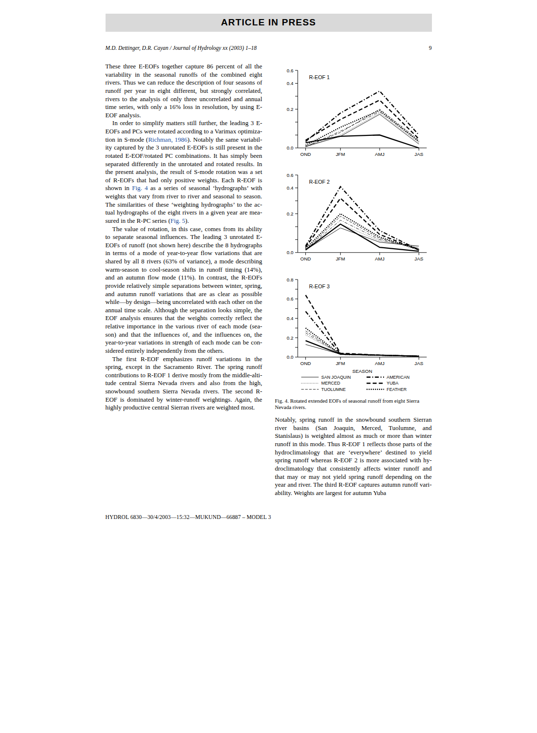ARTICLE IN PRESS
M.D. Dettinger, D.R. Cayan / Journal of Hydrology xx (2003) 1–18
9
These three E-EOFs together capture 86 percent of all the variability in the seasonal runoffs of the combined eight rivers. Thus we can reduce the description of four seasons of runoff per year in eight different, but strongly correlated, rivers to the analysis of only three uncorrelated and annual time series, with only a 16% loss in resolution, by using E-EOF analysis.
In order to simplify matters still further, the leading 3 E-EOFs and PCs were rotated according to a Varimax optimization in S-mode (Richman, 1986). Notably the same variability captured by the 3 unrotated E-EOFs is still present in the rotated E-EOF/rotated PC combinations. It has simply been separated differently in the unrotated and rotated results. In the present analysis, the result of S-mode rotation was a set of R-EOFs that had only positive weights. Each R-EOF is shown in Fig. 4 as a series of seasonal ‘hydrographs’ with weights that vary from river to river and seasonal to season. The similarities of these ‘weighting hydrographs’ to the actual hydrographs of the eight rivers in a given year are measured in the R-PC series (Fig. 5).
The value of rotation, in this case, comes from its ability to separate seasonal influences. The leading 3 unrotated E-EOFs of runoff (not shown here) describe the 8 hydrographs in terms of a mode of year-to-year flow variations that are shared by all 8 rivers (63% of variance), a mode describing warm-season to cool-season shifts in runoff timing (14%), and an autumn flow mode (11%). In contrast, the R-EOFs provide relatively simple separations between winter, spring, and autumn runoff variations that are as clear as possible while—by design—being uncorrelated with each other on the annual time scale. Although the separation looks simple, the EOF analysis ensures that the weights correctly reflect the relative importance in the various river of each mode (season) and that the influences of, and the influences on, the year-to-year variations in strength of each mode can be considered entirely independently from the others.
The first R-EOF emphasizes runoff variations in the spring, except in the Sacramento River. The spring runoff contributions to R-EOF 1 derive mostly from the middle-altitude central Sierra Nevada rivers and also from the high, snowbound southern Sierra Nevada rivers. The second R-EOF is dominated by winter-runoff weightings. Again, the highly productive central Sierran rivers are weighted most.
0.0 0.2 0.4 0.6 OND JFM AMJ JAS R-EOF 1 0.0 0.2 0.4 0.6 OND JFM AMJ JAS R-EOF 2 0.0 0.2 0.4 0.6 0.8 OND JFM AMJ JAS SEASON R-EOF 3 SAN JOAQUIN MERCED TUOLUMNE STANISLAUS AMERICAN YUBA FEATHER SACRAMENTO
Fig. 4. Rotated extended EOFs of seasonal runoff from eight Sierra Nevada rivers.
Notably, spring runoff in the snowbound southern Sierran river basins (San Joaquin, Merced, Tuolumne, and Stanislaus) is weighted almost as much or more than winter runoff in this mode. Thus R-EOF 1 reflects those parts of the hydroclimatology that are ‘everywhere’ destined to yield spring runoff whereas R-EOF 2 is more associated with hydroclimatology that consistently affects winter runoff and that may or may not yield spring runoff depending on the year and river. The third R-EOF captures autumn runoff variability. Weights are largest for autumn Yuba
HYDROL 6830—30/4/2003—15:32—MUKUND—66887 – MODEL 3